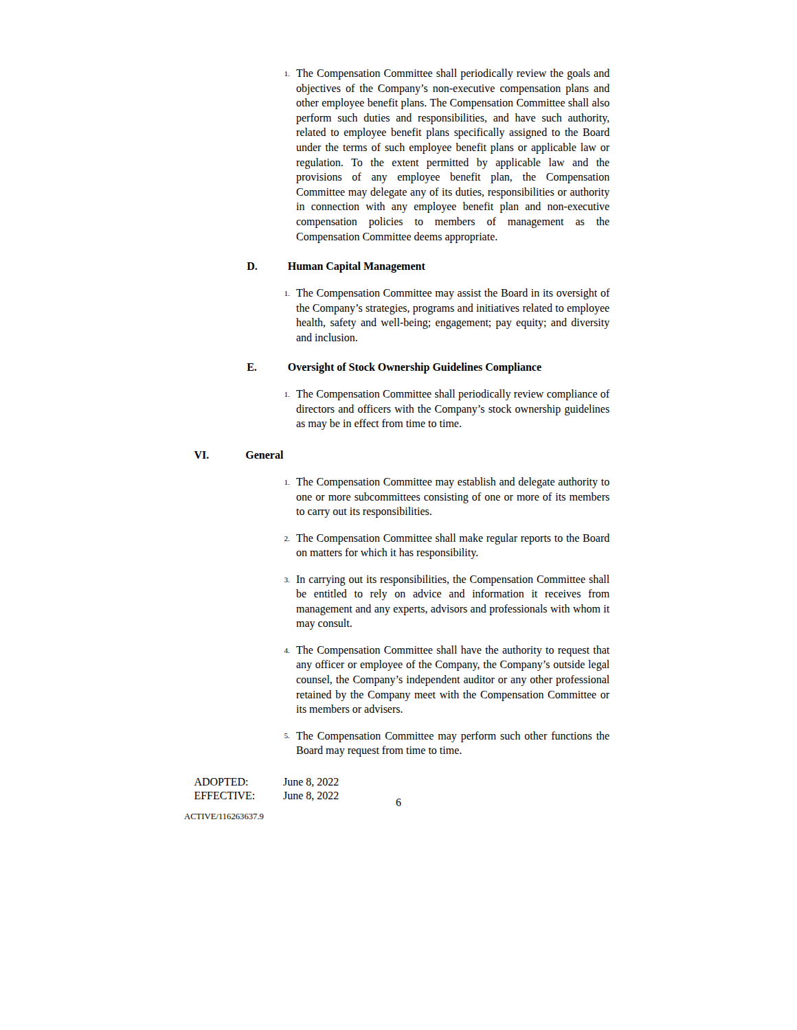1. The Compensation Committee shall periodically review the goals and objectives of the Company’s non-executive compensation plans and other employee benefit plans. The Compensation Committee shall also perform such duties and responsibilities, and have such authority, related to employee benefit plans specifically assigned to the Board under the terms of such employee benefit plans or applicable law or regulation. To the extent permitted by applicable law and the provisions of any employee benefit plan, the Compensation Committee may delegate any of its duties, responsibilities or authority in connection with any employee benefit plan and non-executive compensation policies to members of management as the Compensation Committee deems appropriate.
D. Human Capital Management
1. The Compensation Committee may assist the Board in its oversight of the Company’s strategies, programs and initiatives related to employee health, safety and well-being; engagement; pay equity; and diversity and inclusion.
E. Oversight of Stock Ownership Guidelines Compliance
1. The Compensation Committee shall periodically review compliance of directors and officers with the Company’s stock ownership guidelines as may be in effect from time to time.
VI. General
1. The Compensation Committee may establish and delegate authority to one or more subcommittees consisting of one or more of its members to carry out its responsibilities.
2. The Compensation Committee shall make regular reports to the Board on matters for which it has responsibility.
3. In carrying out its responsibilities, the Compensation Committee shall be entitled to rely on advice and information it receives from management and any experts, advisors and professionals with whom it may consult.
4. The Compensation Committee shall have the authority to request that any officer or employee of the Company, the Company’s outside legal counsel, the Company’s independent auditor or any other professional retained by the Company meet with the Compensation Committee or its members or advisers.
5. The Compensation Committee may perform such other functions the Board may request from time to time.
ADOPTED: June 8, 2022
EFFECTIVE: June 8, 2022
6
ACTIVE/116263637.9